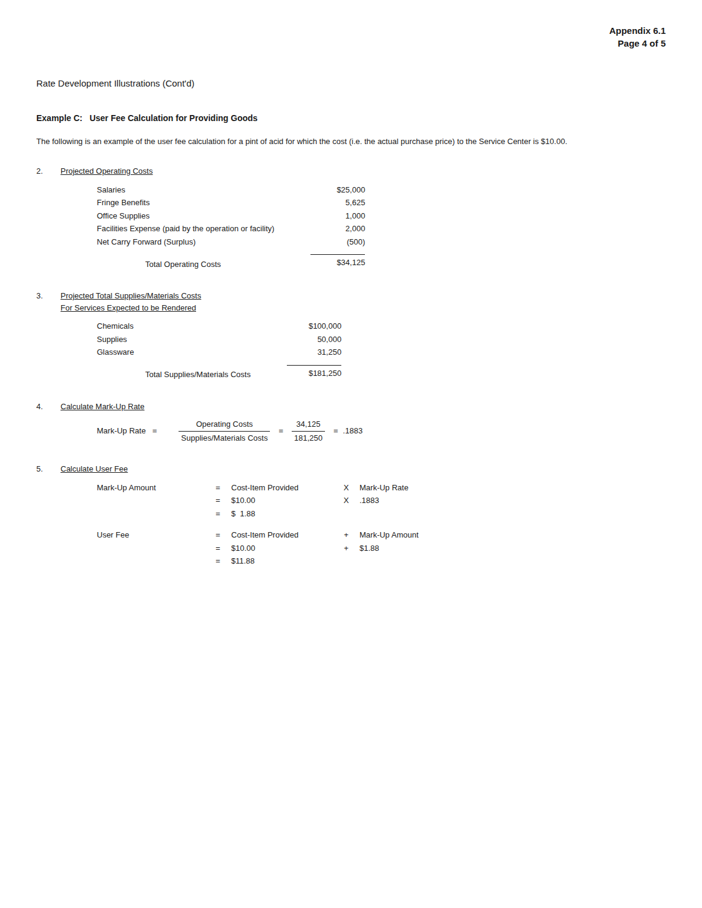Appendix 6.1
Page 4 of 5
Rate Development Illustrations (Cont'd)
Example C: User Fee Calculation for Providing Goods
The following is an example of the user fee calculation for a pint of acid for which the cost (i.e. the actual purchase price) to the Service Center is $10.00.
2.
Projected Operating Costs
| Salaries | $25,000 |
| Fringe Benefits | 5,625 |
| Office Supplies | 1,000 |
| Facilities Expense (paid by the operation or facility) | 2,000 |
| Net Carry Forward (Surplus) | (500) |
| Total Operating Costs | $34,125 |
3.
Projected Total Supplies/Materials Costs For Services Expected to be Rendered
| Chemicals | $100,000 |
| Supplies | 50,000 |
| Glassware | 31,250 |
| Total Supplies/Materials Costs | $181,250 |
4.
Calculate Mark-Up Rate
Mark-Up Rate = Operating Costs Supplies/Materials Costs = 34,125 181,250 = .1883
5.
Calculate User Fee
| Mark-Up Amount | = | Cost-Item Provided | X | Mark-Up Rate |
| | = | $10.00 | X | .1883 |
| | = | $ 1.88 | | |
| User Fee | = | Cost-Item Provided | + | Mark-Up Amount |
| | = | $10.00 | + | $1.88 |
| | = | $11.88 | | |